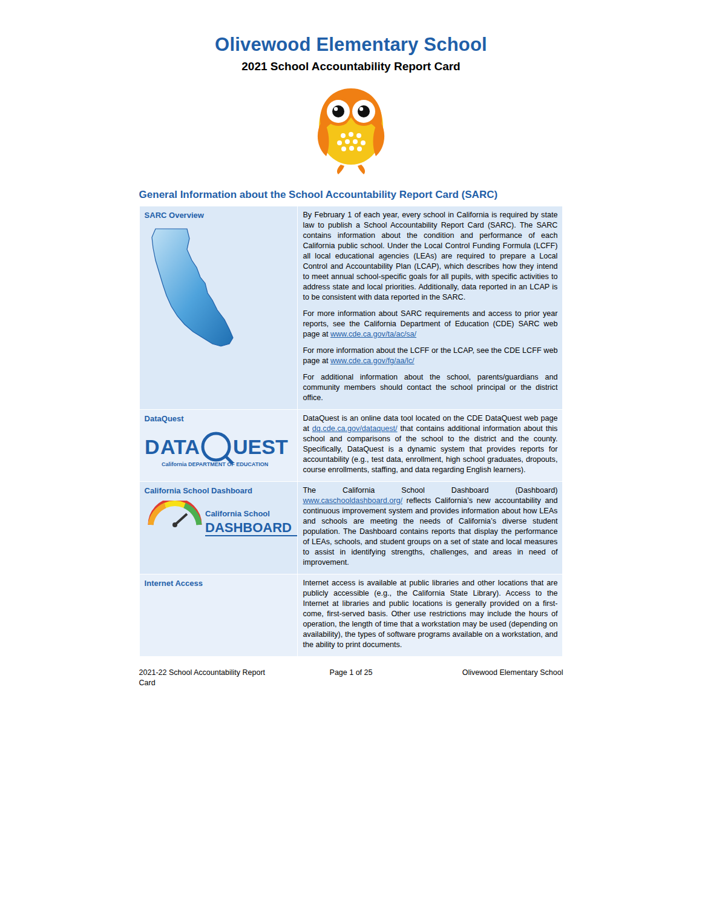Olivewood Elementary School
2021 School Accountability Report Card
General Information about the School Accountability Report Card (SARC)
| SARC Overview | By February 1 of each year, every school in California is required by state law to publish a School Accountability Report Card (SARC). The SARC contains information about the condition and performance of each California public school. Under the Local Control Funding Formula (LCFF) all local educational agencies (LEAs) are required to prepare a Local Control and Accountability Plan (LCAP), which describes how they intend to meet annual school-specific goals for all pupils, with specific activities to address state and local priorities. Additionally, data reported in an LCAP is to be consistent with data reported in the SARC. For more information about SARC requirements and access to prior year reports, see the California Department of Education (CDE) SARC web page at www.cde.ca.gov/ta/ac/sa/ For more information about the LCFF or the LCAP, see the CDE LCFF web page at www.cde.ca.gov/fg/aa/lc/ For additional information about the school, parents/guardians and community members should contact the school principal or the district office. |
| DataQuest D ATA UEST California DEPARTMENT OF EDUCATION | DataQuest is an online data tool located on the CDE DataQuest web page at dq.cde.ca.gov/dataquest/ that contains additional information about this school and comparisons of the school to the district and the county. Specifically, DataQuest is a dynamic system that provides reports for accountability (e.g., test data, enrollment, high school graduates, dropouts, course enrollments, staffing, and data regarding English learners). |
| California School Dashboard California School DASHBOARD | The California School Dashboard (Dashboard) www.caschooldashboard.org/ reflects California’s new accountability and continuous improvement system and provides information about how LEAs and schools are meeting the needs of California’s diverse student population. The Dashboard contains reports that display the performance of LEAs, schools, and student groups on a set of state and local measures to assist in identifying strengths, challenges, and areas in need of improvement. |
| Internet Access | Internet access is available at public libraries and other locations that are publicly accessible (e.g., the California State Library). Access to the Internet at libraries and public locations is generally provided on a first-come, first-served basis. Other use restrictions may include the hours of operation, the length of time that a workstation may be used (depending on availability), the types of software programs available on a workstation, and the ability to print documents. |
2021-22 School Accountability Report Card
Page 1 of 25
Olivewood Elementary School